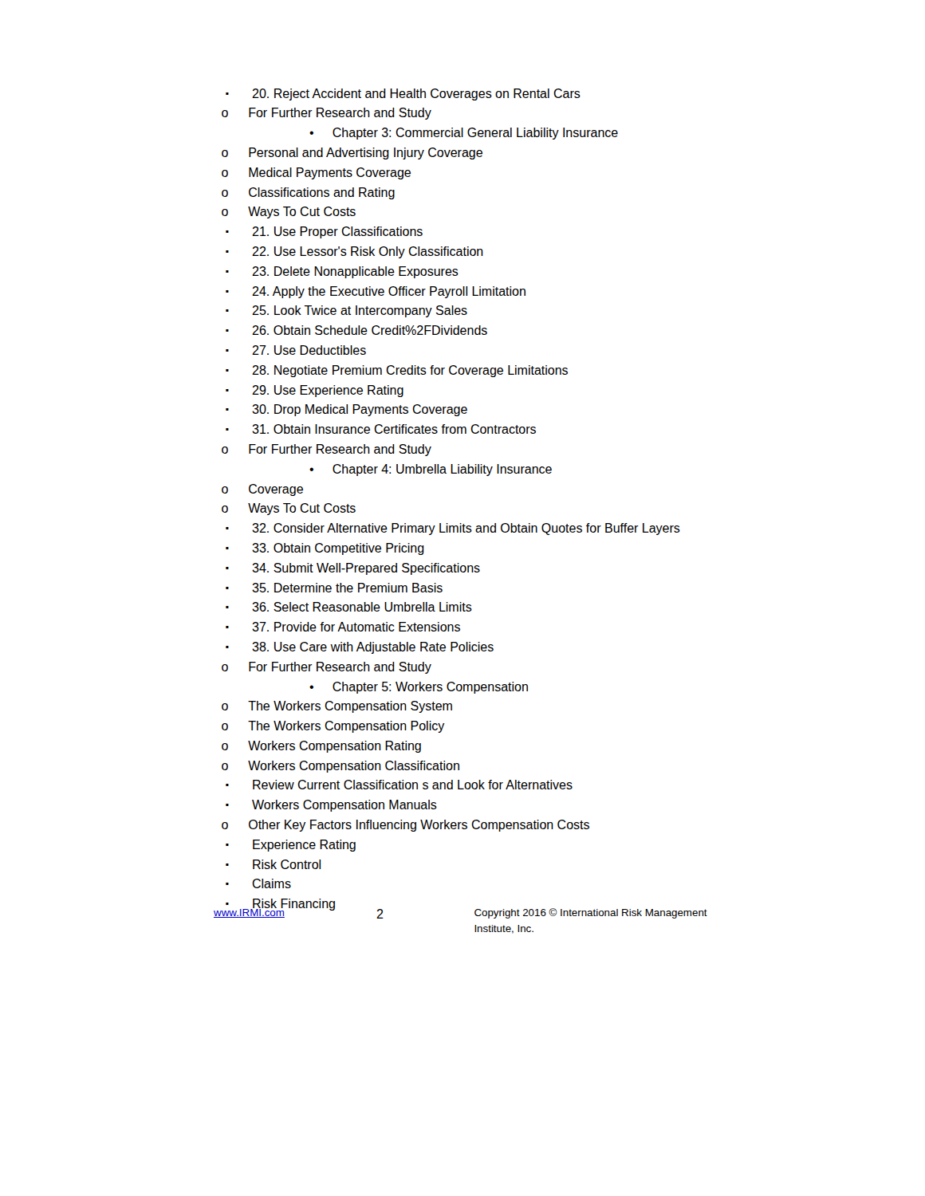▪20. Reject Accident and Health Coverages on Rental Cars
o For Further Research and Study
•Chapter 3: Commercial General Liability Insurance
o Personal and Advertising Injury Coverage
o Medical Payments Coverage
o Classifications and Rating
o Ways To Cut Costs
▪21. Use Proper Classifications
▪22. Use Lessor's Risk Only Classification
▪23. Delete Nonapplicable Exposures
▪24. Apply the Executive Officer Payroll Limitation
▪25. Look Twice at Intercompany Sales
▪26. Obtain Schedule Credit%2FDividends
▪27. Use Deductibles
▪28. Negotiate Premium Credits for Coverage Limitations
▪29. Use Experience Rating
▪30. Drop Medical Payments Coverage
▪31. Obtain Insurance Certificates from Contractors
o For Further Research and Study
•Chapter 4: Umbrella Liability Insurance
o Coverage
o Ways To Cut Costs
▪32. Consider Alternative Primary Limits and Obtain Quotes for Buffer Layers
▪33. Obtain Competitive Pricing
▪34. Submit Well-Prepared Specifications
▪35. Determine the Premium Basis
▪36. Select Reasonable Umbrella Limits
▪37. Provide for Automatic Extensions
▪38. Use Care with Adjustable Rate Policies
o For Further Research and Study
•Chapter 5: Workers Compensation
o The Workers Compensation System
o The Workers Compensation Policy
o Workers Compensation Rating
o Workers Compensation Classification
▪Review Current Classification s and Look for Alternatives
▪Workers Compensation Manuals
o Other Key Factors Influencing Workers Compensation Costs
▪Experience Rating
▪Risk Control
▪Claims
▪Risk Financing
www.IRMI.com
2
Copyright 2016 © International Risk Management Institute, Inc.